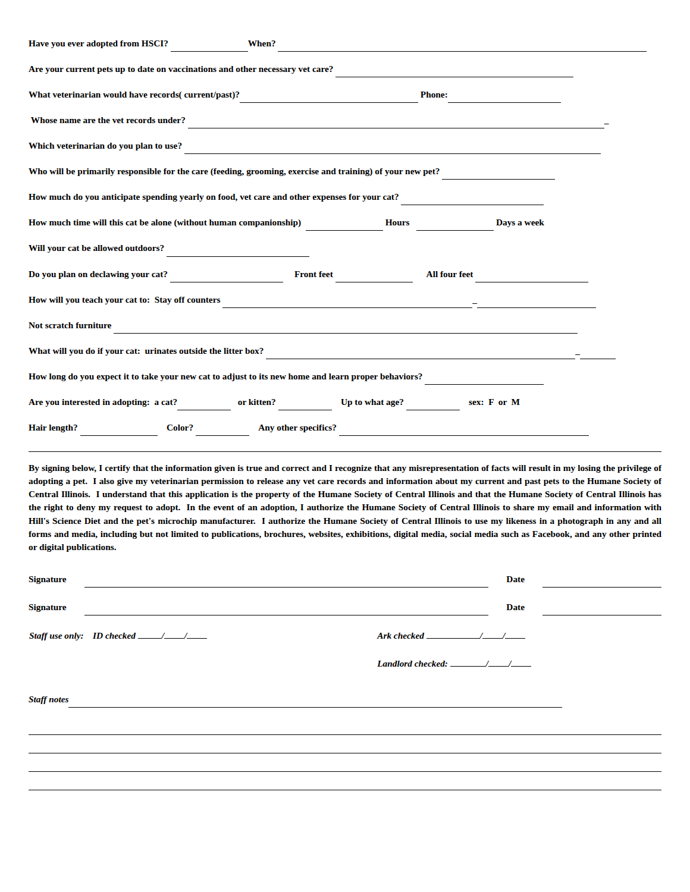Have you ever adopted from HSCI? When?
Are your current pets up to date on vaccinations and other necessary vet care?
What veterinarian would have records( current/past)? Phone:
Whose name are the vet records under? _
Which veterinarian do you plan to use?
Who will be primarily responsible for the care (feeding, grooming, exercise and training) of your new pet?
How much do you anticipate spending yearly on food, vet care and other expenses for your cat?
How much time will this cat be alone (without human companionship) Hours Days a week
Will your cat be allowed outdoors?
Do you plan on declawing your cat? Front feet All four feet
How will you teach your cat to: Stay off counters _
Not scratch furniture
What will you do if your cat: urinates outside the litter box? _
How long do you expect it to take your new cat to adjust to its new home and learn proper behaviors?
Are you interested in adopting: a cat? or kitten? Up to what age? sex: F or M
Hair length? Color? Any other specifics?
By signing below, I certify that the information given is true and correct and I recognize that any misrepresentation of facts will result in my losing the privilege of adopting a pet. I also give my veterinarian permission to release any vet care records and information about my current and past pets to the Humane Society of Central Illinois. I understand that this application is the property of the Humane Society of Central Illinois and that the Humane Society of Central Illinois has the right to deny my request to adopt. In the event of an adoption, I authorize the Humane Society of Central Illinois to share my email and information with Hill's Science Diet and the pet's microchip manufacturer. I authorize the Humane Society of Central Illinois to use my likeness in a photograph in any and all forms and media, including but not limited to publications, brochures, websites, exhibitions, digital media, social media such as Facebook, and any other printed or digital publications.
Signature Date
Signature Date
| Staff use only: ID checked / / | Ark checked / / |
| | Landlord checked: / / |
Staff notes